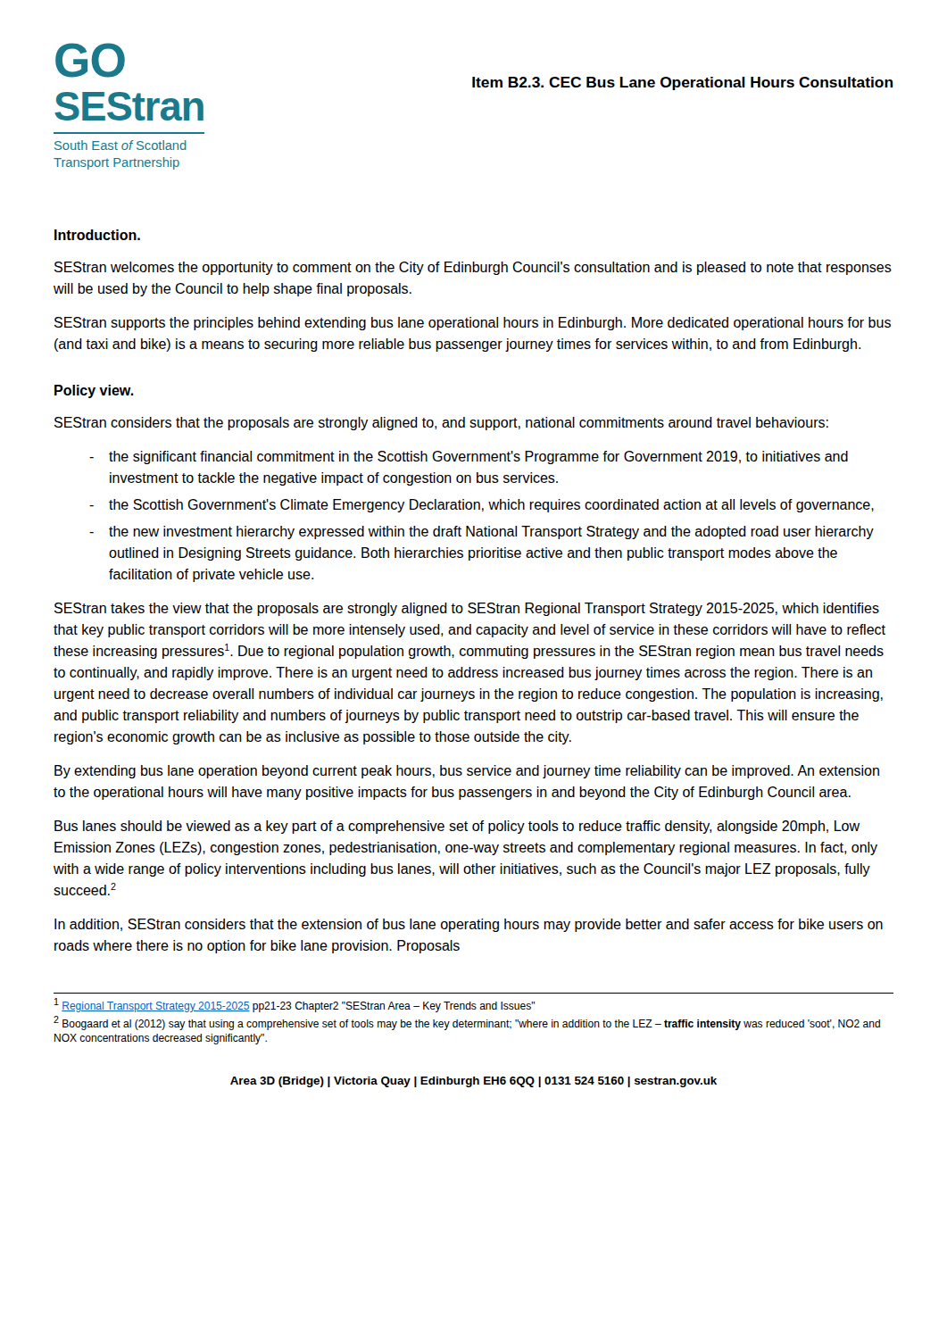GO
SEStran
South East of Scotland
Transport Partnership
Item B2.3. CEC Bus Lane Operational Hours Consultation
Introduction.
SEStran welcomes the opportunity to comment on the City of Edinburgh Council's consultation and is pleased to note that responses will be used by the Council to help shape final proposals.
SEStran supports the principles behind extending bus lane operational hours in Edinburgh. More dedicated operational hours for bus (and taxi and bike) is a means to securing more reliable bus passenger journey times for services within, to and from Edinburgh.
Policy view.
SEStran considers that the proposals are strongly aligned to, and support, national commitments around travel behaviours:
the significant financial commitment in the Scottish Government's Programme for Government 2019, to initiatives and investment to tackle the negative impact of congestion on bus services.
the Scottish Government's Climate Emergency Declaration, which requires coordinated action at all levels of governance,
the new investment hierarchy expressed within the draft National Transport Strategy and the adopted road user hierarchy outlined in Designing Streets guidance. Both hierarchies prioritise active and then public transport modes above the facilitation of private vehicle use.
SEStran takes the view that the proposals are strongly aligned to SEStran Regional Transport Strategy 2015-2025, which identifies that key public transport corridors will be more intensely used, and capacity and level of service in these corridors will have to reflect these increasing pressures1. Due to regional population growth, commuting pressures in the SEStran region mean bus travel needs to continually, and rapidly improve. There is an urgent need to address increased bus journey times across the region. There is an urgent need to decrease overall numbers of individual car journeys in the region to reduce congestion. The population is increasing, and public transport reliability and numbers of journeys by public transport need to outstrip car-based travel. This will ensure the region's economic growth can be as inclusive as possible to those outside the city.
By extending bus lane operation beyond current peak hours, bus service and journey time reliability can be improved. An extension to the operational hours will have many positive impacts for bus passengers in and beyond the City of Edinburgh Council area.
Bus lanes should be viewed as a key part of a comprehensive set of policy tools to reduce traffic density, alongside 20mph, Low Emission Zones (LEZs), congestion zones, pedestrianisation, one-way streets and complementary regional measures. In fact, only with a wide range of policy interventions including bus lanes, will other initiatives, such as the Council's major LEZ proposals, fully succeed.2
In addition, SEStran considers that the extension of bus lane operating hours may provide better and safer access for bike users on roads where there is no option for bike lane provision. Proposals
1 Regional Transport Strategy 2015-2025 pp21-23 Chapter2 "SEStran Area – Key Trends and Issues"
2 Boogaard et al (2012) say that using a comprehensive set of tools may be the key determinant; "where in addition to the LEZ – traffic intensity was reduced 'soot', NO2 and NOX concentrations decreased significantly".
Area 3D (Bridge) | Victoria Quay | Edinburgh EH6 6QQ | 0131 524 5160 | sestran.gov.uk